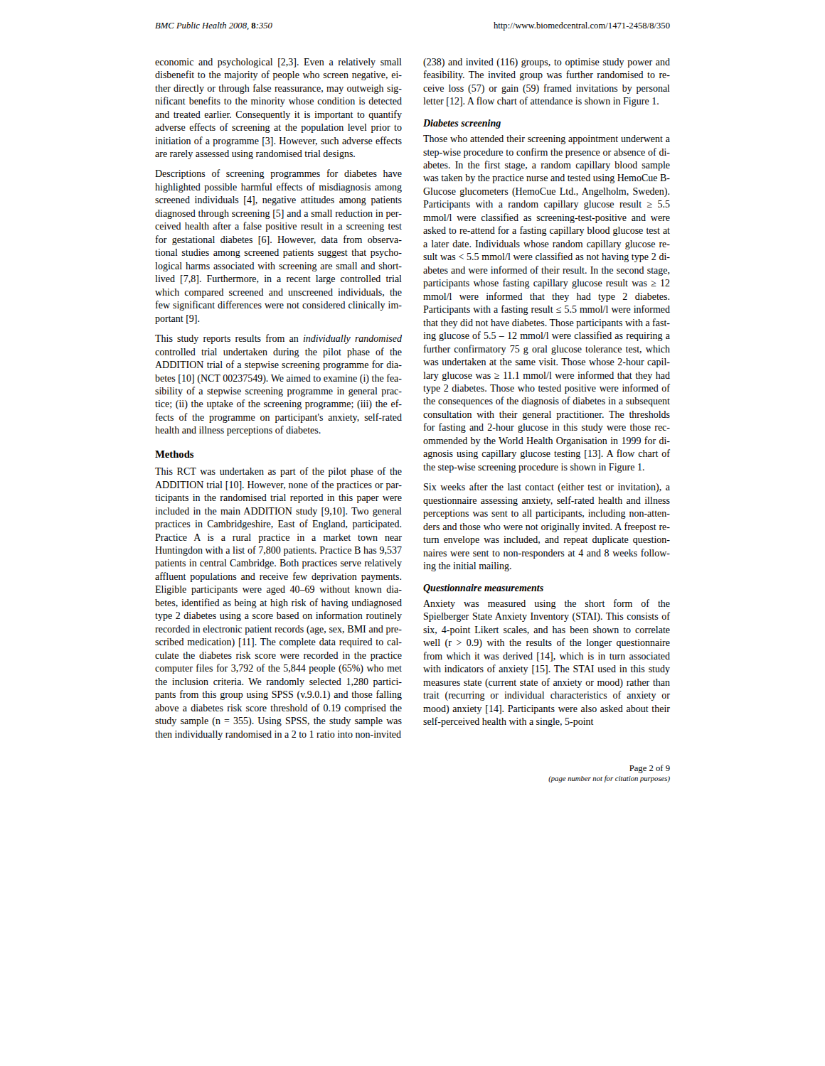BMC Public Health 2008, 8:350
http://www.biomedcentral.com/1471-2458/8/350
economic and psychological [2,3]. Even a relatively small disbenefit to the majority of people who screen negative, either directly or through false reassurance, may outweigh significant benefits to the minority whose condition is detected and treated earlier. Consequently it is important to quantify adverse effects of screening at the population level prior to initiation of a programme [3]. However, such adverse effects are rarely assessed using randomised trial designs.
Descriptions of screening programmes for diabetes have highlighted possible harmful effects of misdiagnosis among screened individuals [4], negative attitudes among patients diagnosed through screening [5] and a small reduction in perceived health after a false positive result in a screening test for gestational diabetes [6]. However, data from observational studies among screened patients suggest that psychological harms associated with screening are small and short-lived [7,8]. Furthermore, in a recent large controlled trial which compared screened and unscreened individuals, the few significant differences were not considered clinically important [9].
This study reports results from an individually randomised controlled trial undertaken during the pilot phase of the ADDITION trial of a stepwise screening programme for diabetes [10] (NCT 00237549). We aimed to examine (i) the feasibility of a stepwise screening programme in general practice; (ii) the uptake of the screening programme; (iii) the effects of the programme on participant's anxiety, self-rated health and illness perceptions of diabetes.
Methods
This RCT was undertaken as part of the pilot phase of the ADDITION trial [10]. However, none of the practices or participants in the randomised trial reported in this paper were included in the main ADDITION study [9,10]. Two general practices in Cambridgeshire, East of England, participated. Practice A is a rural practice in a market town near Huntingdon with a list of 7,800 patients. Practice B has 9,537 patients in central Cambridge. Both practices serve relatively affluent populations and receive few deprivation payments. Eligible participants were aged 40–69 without known diabetes, identified as being at high risk of having undiagnosed type 2 diabetes using a score based on information routinely recorded in electronic patient records (age, sex, BMI and prescribed medication) [11]. The complete data required to calculate the diabetes risk score were recorded in the practice computer files for 3,792 of the 5,844 people (65%) who met the inclusion criteria. We randomly selected 1,280 participants from this group using SPSS (v.9.0.1) and those falling above a diabetes risk score threshold of 0.19 comprised the study sample (n = 355). Using SPSS, the study sample was then individually randomised in a 2 to 1 ratio into non-invited
(238) and invited (116) groups, to optimise study power and feasibility. The invited group was further randomised to receive loss (57) or gain (59) framed invitations by personal letter [12]. A flow chart of attendance is shown in Figure 1.
Diabetes screening
Those who attended their screening appointment underwent a step-wise procedure to confirm the presence or absence of diabetes. In the first stage, a random capillary blood sample was taken by the practice nurse and tested using HemoCue B-Glucose glucometers (HemoCue Ltd., Angelholm, Sweden). Participants with a random capillary glucose result ≥ 5.5 mmol/l were classified as screening-test-positive and were asked to re-attend for a fasting capillary blood glucose test at a later date. Individuals whose random capillary glucose result was < 5.5 mmol/l were classified as not having type 2 diabetes and were informed of their result. In the second stage, participants whose fasting capillary glucose result was ≥ 12 mmol/l were informed that they had type 2 diabetes. Participants with a fasting result ≤ 5.5 mmol/l were informed that they did not have diabetes. Those participants with a fasting glucose of 5.5 – 12 mmol/l were classified as requiring a further confirmatory 75 g oral glucose tolerance test, which was undertaken at the same visit. Those whose 2-hour capillary glucose was ≥ 11.1 mmol/l were informed that they had type 2 diabetes. Those who tested positive were informed of the consequences of the diagnosis of diabetes in a subsequent consultation with their general practitioner. The thresholds for fasting and 2-hour glucose in this study were those recommended by the World Health Organisation in 1999 for diagnosis using capillary glucose testing [13]. A flow chart of the step-wise screening procedure is shown in Figure 1.
Six weeks after the last contact (either test or invitation), a questionnaire assessing anxiety, self-rated health and illness perceptions was sent to all participants, including non-attenders and those who were not originally invited. A freepost return envelope was included, and repeat duplicate questionnaires were sent to non-responders at 4 and 8 weeks following the initial mailing.
Questionnaire measurements
Anxiety was measured using the short form of the Spielberger State Anxiety Inventory (STAI). This consists of six, 4-point Likert scales, and has been shown to correlate well (r > 0.9) with the results of the longer questionnaire from which it was derived [14], which is in turn associated with indicators of anxiety [15]. The STAI used in this study measures state (current state of anxiety or mood) rather than trait (recurring or individual characteristics of anxiety or mood) anxiety [14]. Participants were also asked about their self-perceived health with a single, 5-point
Page 2 of 9
(page number not for citation purposes)